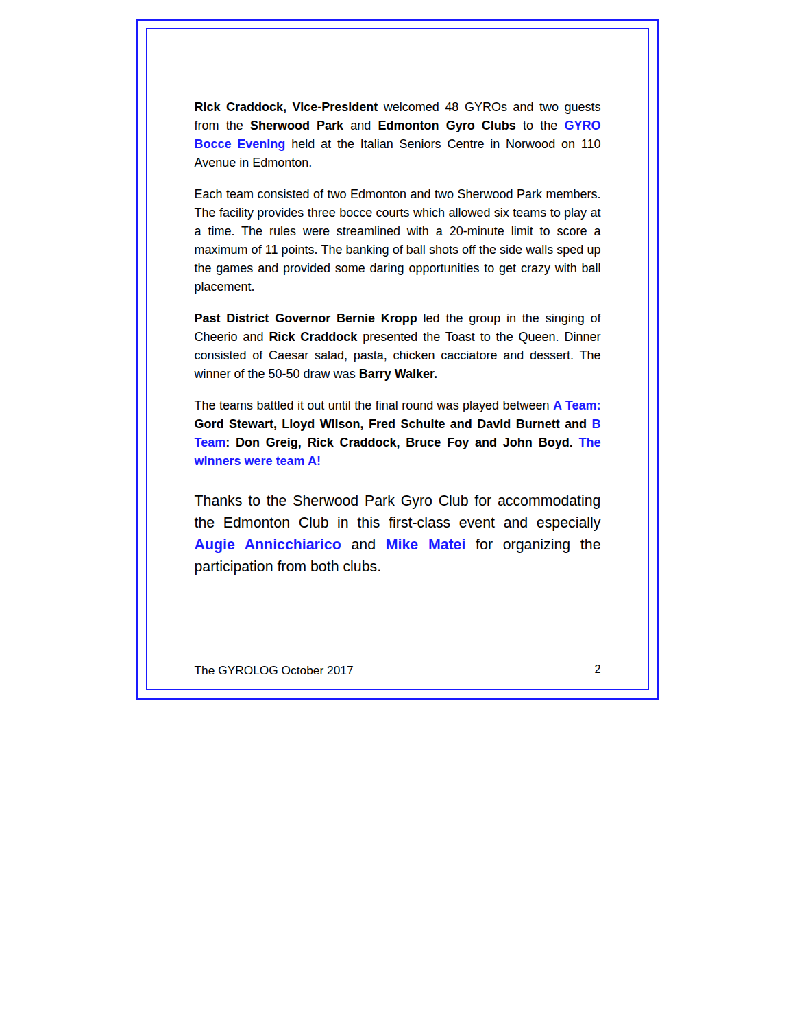Rick Craddock, Vice-President welcomed 48 GYROs and two guests from the Sherwood Park and Edmonton Gyro Clubs to the GYRO Bocce Evening held at the Italian Seniors Centre in Norwood on 110 Avenue in Edmonton.
Each team consisted of two Edmonton and two Sherwood Park members. The facility provides three bocce courts which allowed six teams to play at a time. The rules were streamlined with a 20-minute limit to score a maximum of 11 points. The banking of ball shots off the side walls sped up the games and provided some daring opportunities to get crazy with ball placement.
Past District Governor Bernie Kropp led the group in the singing of Cheerio and Rick Craddock presented the Toast to the Queen. Dinner consisted of Caesar salad, pasta, chicken cacciatore and dessert. The winner of the 50-50 draw was Barry Walker.
The teams battled it out until the final round was played between A Team: Gord Stewart, Lloyd Wilson, Fred Schulte and David Burnett and B Team: Don Greig, Rick Craddock, Bruce Foy and John Boyd. The winners were team A!
Thanks to the Sherwood Park Gyro Club for accommodating the Edmonton Club in this first-class event and especially Augie Annicchiarico and Mike Matei for organizing the participation from both clubs.
The GYROLOG October 2017 2